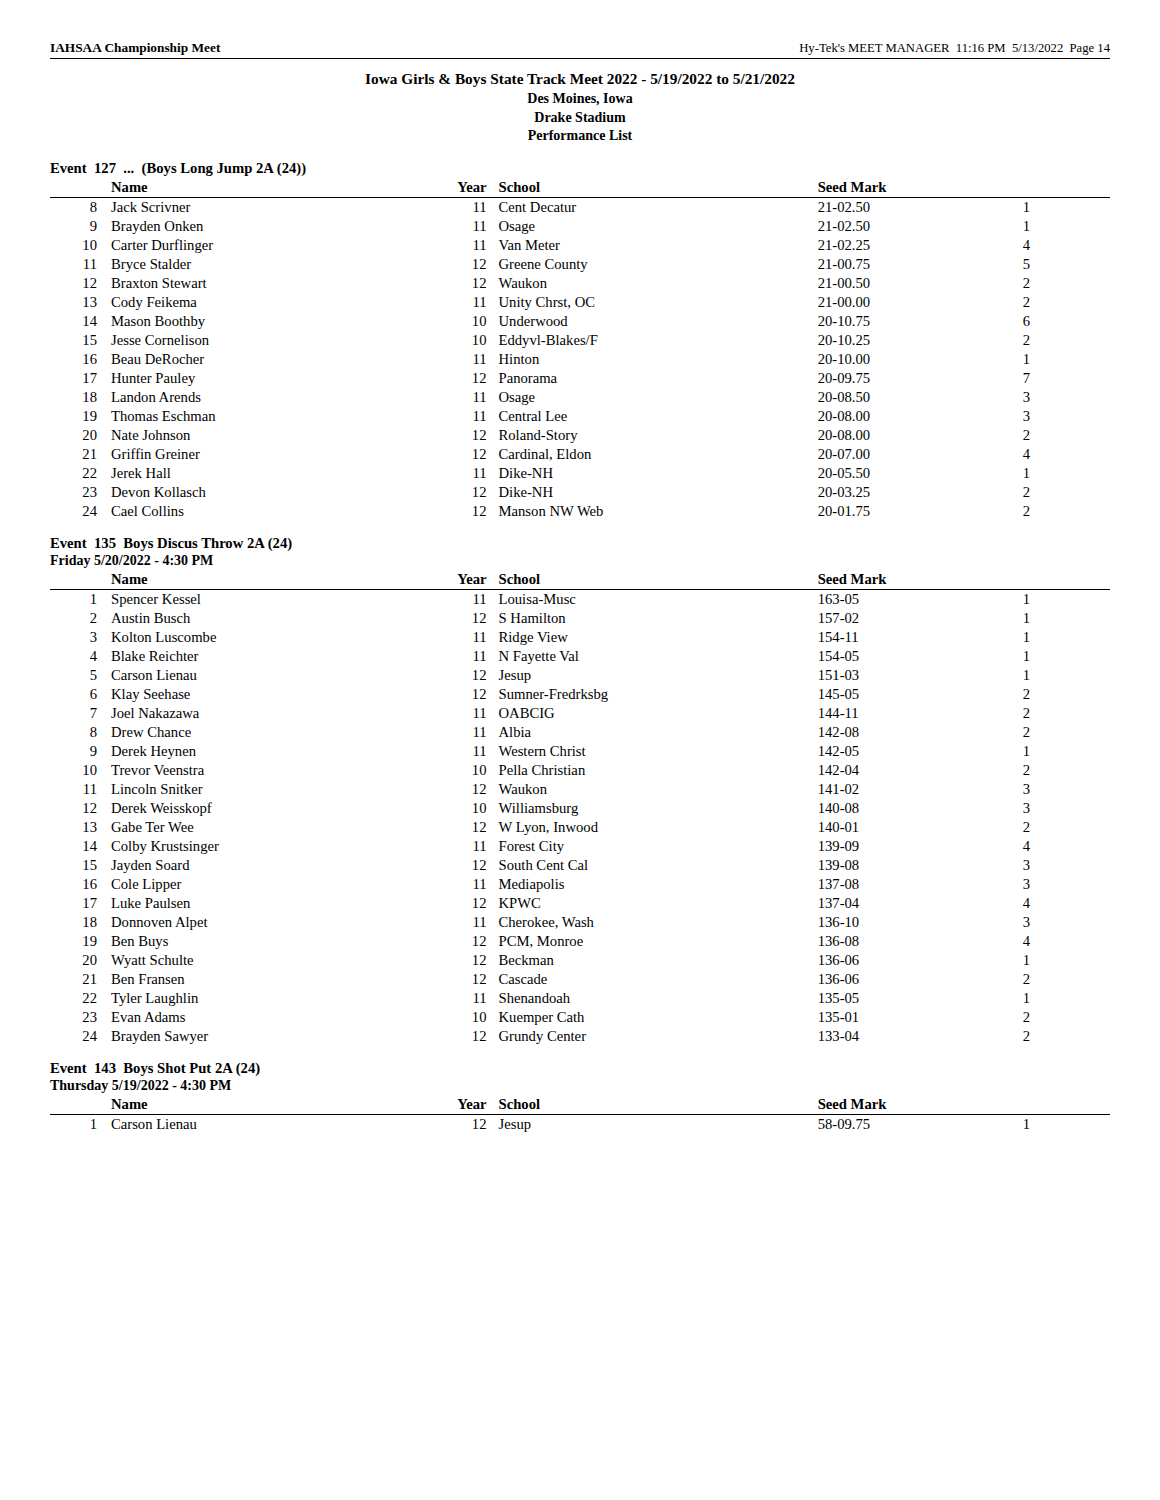IAHSAA Championship Meet
Hy-Tek's MEET MANAGER 11:16 PM 5/13/2022 Page 14
Iowa Girls & Boys State Track Meet 2022 - 5/19/2022 to 5/21/2022
Des Moines, Iowa
Drake Stadium
Performance List
Event 127 ... (Boys Long Jump 2A (24))
| | Name | Year | School | Seed Mark | |
| --- | --- | --- | --- | --- | --- |
| 8 | Jack Scrivner | 11 | Cent Decatur | 21-02.50 | 1 |
| 9 | Brayden Onken | 11 | Osage | 21-02.50 | 1 |
| 10 | Carter Durflinger | 11 | Van Meter | 21-02.25 | 4 |
| 11 | Bryce Stalder | 12 | Greene County | 21-00.75 | 5 |
| 12 | Braxton Stewart | 12 | Waukon | 21-00.50 | 2 |
| 13 | Cody Feikema | 11 | Unity Chrst, OC | 21-00.00 | 2 |
| 14 | Mason Boothby | 10 | Underwood | 20-10.75 | 6 |
| 15 | Jesse Cornelison | 10 | Eddyvl-Blakes/F | 20-10.25 | 2 |
| 16 | Beau DeRocher | 11 | Hinton | 20-10.00 | 1 |
| 17 | Hunter Pauley | 12 | Panorama | 20-09.75 | 7 |
| 18 | Landon Arends | 11 | Osage | 20-08.50 | 3 |
| 19 | Thomas Eschman | 11 | Central Lee | 20-08.00 | 3 |
| 20 | Nate Johnson | 12 | Roland-Story | 20-08.00 | 2 |
| 21 | Griffin Greiner | 12 | Cardinal, Eldon | 20-07.00 | 4 |
| 22 | Jerek Hall | 11 | Dike-NH | 20-05.50 | 1 |
| 23 | Devon Kollasch | 12 | Dike-NH | 20-03.25 | 2 |
| 24 | Cael Collins | 12 | Manson NW Web | 20-01.75 | 2 |
Event 135 Boys Discus Throw 2A (24)
Friday 5/20/2022 - 4:30 PM
| | Name | Year | School | Seed Mark | |
| --- | --- | --- | --- | --- | --- |
| 1 | Spencer Kessel | 11 | Louisa-Musc | 163-05 | 1 |
| 2 | Austin Busch | 12 | S Hamilton | 157-02 | 1 |
| 3 | Kolton Luscombe | 11 | Ridge View | 154-11 | 1 |
| 4 | Blake Reichter | 11 | N Fayette Val | 154-05 | 1 |
| 5 | Carson Lienau | 12 | Jesup | 151-03 | 1 |
| 6 | Klay Seehase | 12 | Sumner-Fredrksbg | 145-05 | 2 |
| 7 | Joel Nakazawa | 11 | OABCIG | 144-11 | 2 |
| 8 | Drew Chance | 11 | Albia | 142-08 | 2 |
| 9 | Derek Heynen | 11 | Western Christ | 142-05 | 1 |
| 10 | Trevor Veenstra | 10 | Pella Christian | 142-04 | 2 |
| 11 | Lincoln Snitker | 12 | Waukon | 141-02 | 3 |
| 12 | Derek Weisskopf | 10 | Williamsburg | 140-08 | 3 |
| 13 | Gabe Ter Wee | 12 | W Lyon, Inwood | 140-01 | 2 |
| 14 | Colby Krustsinger | 11 | Forest City | 139-09 | 4 |
| 15 | Jayden Soard | 12 | South Cent Cal | 139-08 | 3 |
| 16 | Cole Lipper | 11 | Mediapolis | 137-08 | 3 |
| 17 | Luke Paulsen | 12 | KPWC | 137-04 | 4 |
| 18 | Donnoven Alpet | 11 | Cherokee, Wash | 136-10 | 3 |
| 19 | Ben Buys | 12 | PCM, Monroe | 136-08 | 4 |
| 20 | Wyatt Schulte | 12 | Beckman | 136-06 | 1 |
| 21 | Ben Fransen | 12 | Cascade | 136-06 | 2 |
| 22 | Tyler Laughlin | 11 | Shenandoah | 135-05 | 1 |
| 23 | Evan Adams | 10 | Kuemper Cath | 135-01 | 2 |
| 24 | Brayden Sawyer | 12 | Grundy Center | 133-04 | 2 |
Event 143 Boys Shot Put 2A (24)
Thursday 5/19/2022 - 4:30 PM
| | Name | Year | School | Seed Mark | |
| --- | --- | --- | --- | --- | --- |
| 1 | Carson Lienau | 12 | Jesup | 58-09.75 | 1 |